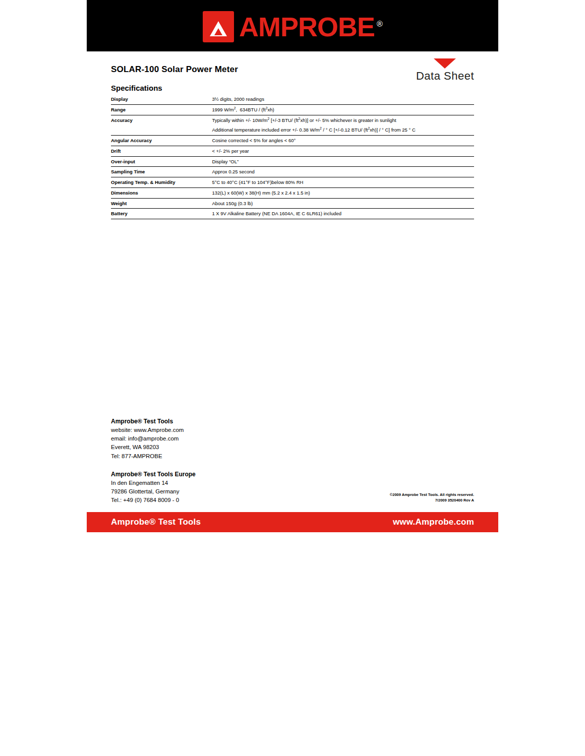AMPROBE®
SOLAR-100 Solar Power Meter
Data Sheet
Specifications
| Display | 3½ digits, 2000 readings |
| Range | 1999 W/m 2 , 634BTU / (ft 2 xh) |
| Accuracy | Typically within +/- 10W/m 2 [+/-3 BTU/ (ft 2 xh)] or +/- 5% whichever is greater in sunlight |
| | Additional temperature included error +/- 0.38 W/m 2 / ° C [+/-0.12 BTU/ (ft 2 xh)] / ° C] from 25 ° C |
| Angular Accuracy | Cosine corrected < 5% for angles < 60° |
| Drift | < +/- 2% per year |
| Over-input | Display “OL” |
| Sampling Time | Approx 0.25 second |
| Operating Temp. & Humidity | 5°C to 40°C (41°F to 104°F)below 80% RH |
| Dimensions | 132(L) x 60(W) x 38(H) mm (5.2 x 2.4 x 1.5 in) |
| Weight | About 150g (0.3 lb) |
| Battery | 1 X 9V Alkaline Battery (NE DA 1604A, IE C 6LR61) included |
Amprobe® Test Tools
website: www.Amprobe.com
email: info@amprobe.com
Everett, WA 98203
Tel: 877-AMPROBE
Amprobe® Test Tools Europe
In den Engematten 14
79286 Glottertal, Germany
Tel.: +49 (0) 7684 8009 - 0
©2009 Amprobe Test Tools. All rights reserved.
7/2009 3520400 Rev A
Amprobe® Test Tools
www.Amprobe.com